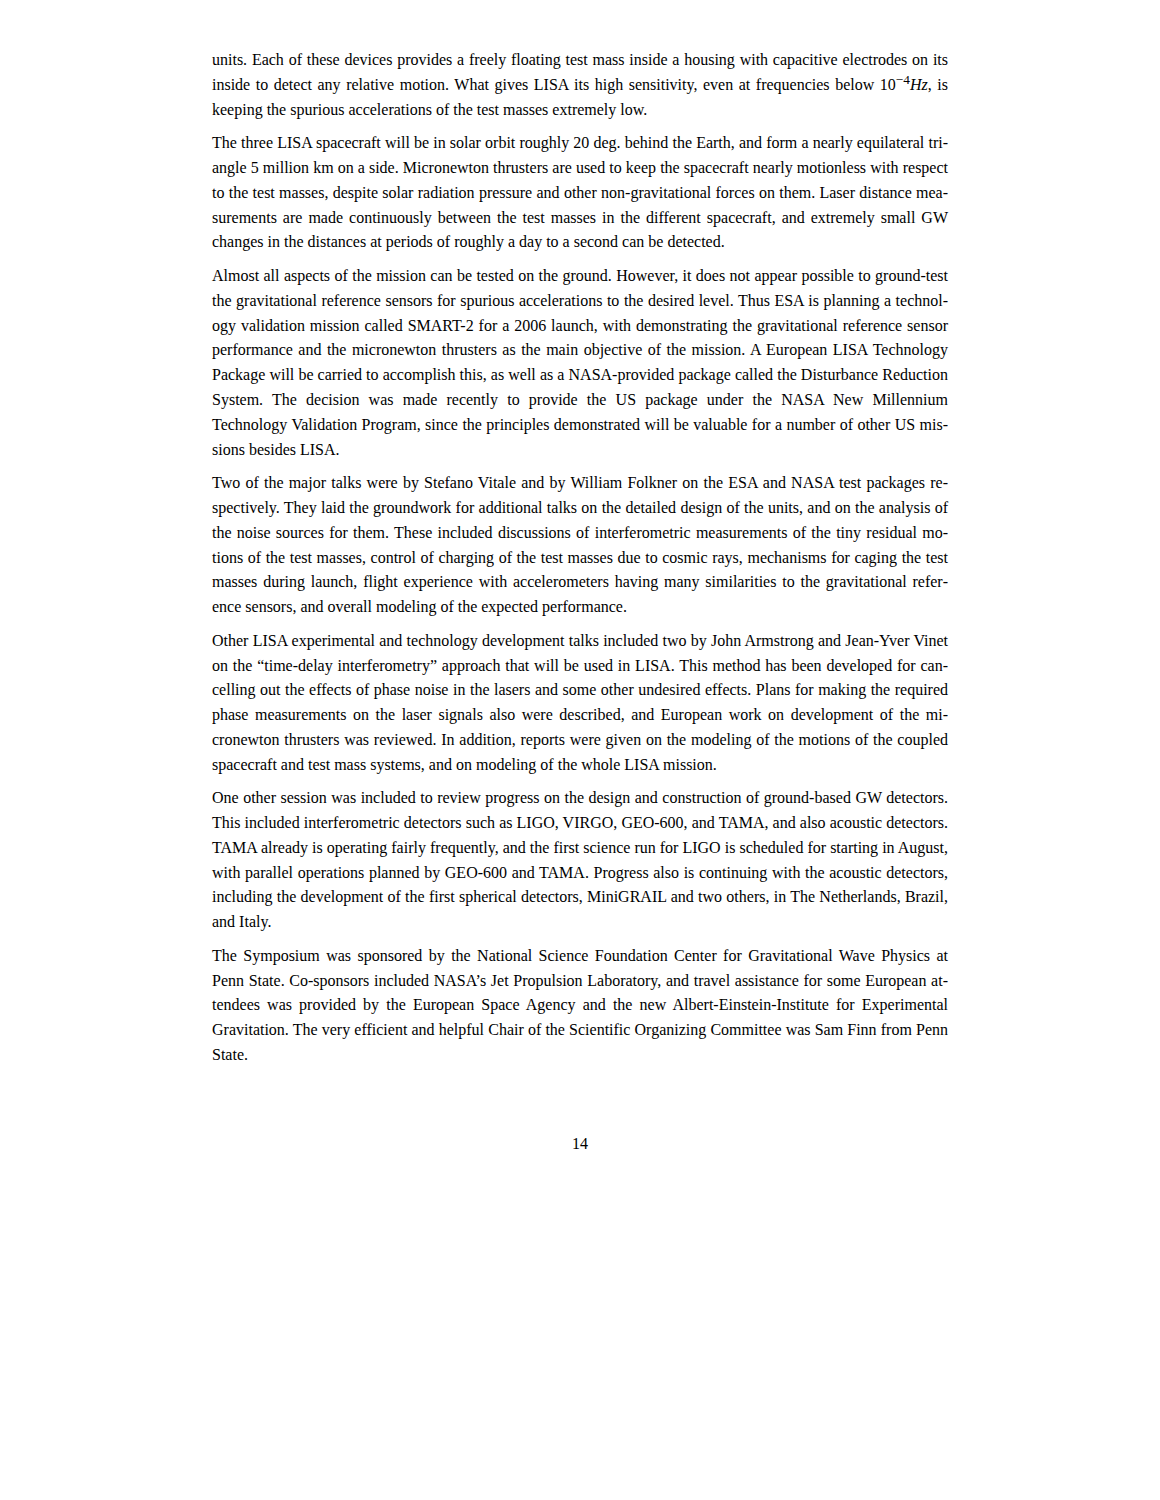units. Each of these devices provides a freely floating test mass inside a housing with capacitive electrodes on its inside to detect any relative motion. What gives LISA its high sensitivity, even at frequencies below 10−4Hz, is keeping the spurious accelerations of the test masses extremely low.
The three LISA spacecraft will be in solar orbit roughly 20 deg. behind the Earth, and form a nearly equilateral triangle 5 million km on a side. Micronewton thrusters are used to keep the spacecraft nearly motionless with respect to the test masses, despite solar radiation pressure and other non-gravitational forces on them. Laser distance measurements are made continuously between the test masses in the different spacecraft, and extremely small GW changes in the distances at periods of roughly a day to a second can be detected.
Almost all aspects of the mission can be tested on the ground. However, it does not appear possible to ground-test the gravitational reference sensors for spurious accelerations to the desired level. Thus ESA is planning a technology validation mission called SMART-2 for a 2006 launch, with demonstrating the gravitational reference sensor performance and the micronewton thrusters as the main objective of the mission. A European LISA Technology Package will be carried to accomplish this, as well as a NASA-provided package called the Disturbance Reduction System. The decision was made recently to provide the US package under the NASA New Millennium Technology Validation Program, since the principles demonstrated will be valuable for a number of other US missions besides LISA.
Two of the major talks were by Stefano Vitale and by William Folkner on the ESA and NASA test packages respectively. They laid the groundwork for additional talks on the detailed design of the units, and on the analysis of the noise sources for them. These included discussions of interferometric measurements of the tiny residual motions of the test masses, control of charging of the test masses due to cosmic rays, mechanisms for caging the test masses during launch, flight experience with accelerometers having many similarities to the gravitational reference sensors, and overall modeling of the expected performance.
Other LISA experimental and technology development talks included two by John Armstrong and Jean-Yver Vinet on the “time-delay interferometry” approach that will be used in LISA. This method has been developed for cancelling out the effects of phase noise in the lasers and some other undesired effects. Plans for making the required phase measurements on the laser signals also were described, and European work on development of the micronewton thrusters was reviewed. In addition, reports were given on the modeling of the motions of the coupled spacecraft and test mass systems, and on modeling of the whole LISA mission.
One other session was included to review progress on the design and construction of ground-based GW detectors. This included interferometric detectors such as LIGO, VIRGO, GEO-600, and TAMA, and also acoustic detectors. TAMA already is operating fairly frequently, and the first science run for LIGO is scheduled for starting in August, with parallel operations planned by GEO-600 and TAMA. Progress also is continuing with the acoustic detectors, including the development of the first spherical detectors, MiniGRAIL and two others, in The Netherlands, Brazil, and Italy.
The Symposium was sponsored by the National Science Foundation Center for Gravitational Wave Physics at Penn State. Co-sponsors included NASA’s Jet Propulsion Laboratory, and travel assistance for some European attendees was provided by the European Space Agency and the new Albert-Einstein-Institute for Experimental Gravitation. The very efficient and helpful Chair of the Scientific Organizing Committee was Sam Finn from Penn State.
14